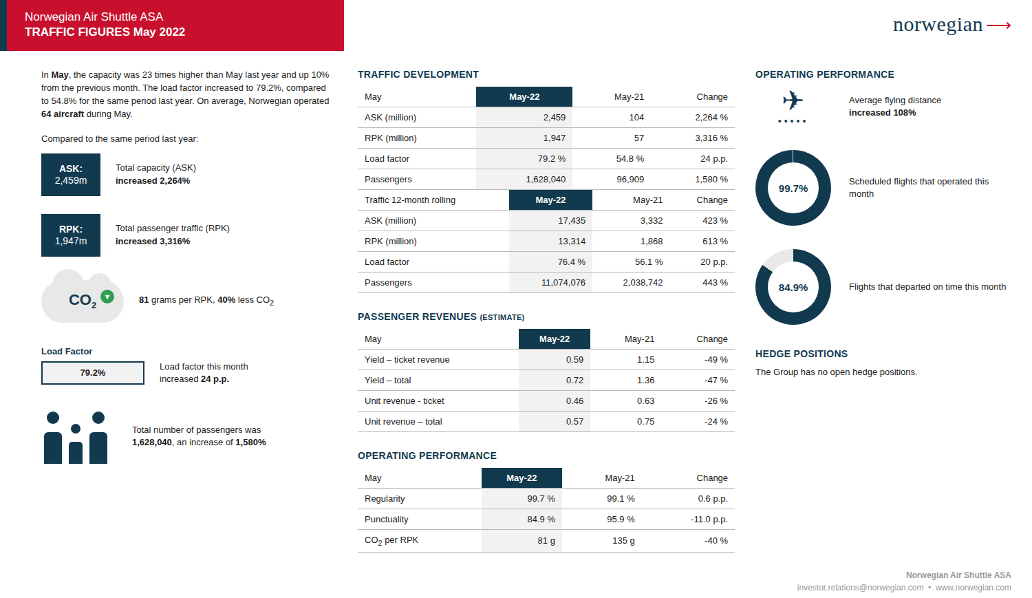Norwegian Air Shuttle ASA
TRAFFIC FIGURES May 2022
norwegian⟶
In May, the capacity was 23 times higher than May last year and up 10% from the previous month. The load factor increased to 79.2%, compared to 54.8% for the same period last year. On average, Norwegian operated 64 aircraft during May.
Compared to the same period last year:
ASK: 2,459m
Total capacity (ASK)
increased 2,264%
RPK: 1,947m
Total passenger traffic (RPK)
increased 3,316%
CO2 ▼
81 grams per RPK, 40% less CO2
Load Factor
79.2%
Load factor this month
increased 24 p.p.
Total number of passengers was
1,628,040, an increase of 1,580%
TRAFFIC DEVELOPMENT
| May | May-22 | May-21 | Change |
| --- | --- | --- | --- |
| ASK (million) | 2,459 | 104 | 2,264 % |
| RPK (million) | 1,947 | 57 | 3,316 % |
| Load factor | 79.2 % | 54.8 % | 24 p.p. |
| Passengers | 1,628,040 | 96,909 | 1,580 % |
| Traffic 12-month rolling | May-22 | May-21 | Change |
| --- | --- | --- | --- |
| ASK (million) | 17,435 | 3,332 | 423 % |
| RPK (million) | 13,314 | 1,868 | 613 % |
| Load factor | 76.4 % | 56.1 % | 20 p.p. |
| Passengers | 11,074,076 | 2,038,742 | 443 % |
PASSENGER REVENUES (ESTIMATE)
| May | May-22 | May-21 | Change |
| --- | --- | --- | --- |
| Yield – ticket revenue | 0.59 | 1.15 | -49 % |
| Yield – total | 0.72 | 1.36 | -47 % |
| Unit revenue - ticket | 0.46 | 0.63 | -26 % |
| Unit revenue – total | 0.57 | 0.75 | -24 % |
OPERATING PERFORMANCE
| May | May-22 | May-21 | Change |
| --- | --- | --- | --- |
| Regularity | 99.7 % | 99.1 % | 0.6 p.p. |
| Punctuality | 84.9 % | 95.9 % | -11.0 p.p. |
| CO 2 per RPK | 81 g | 135 g | -40 % |
OPERATING PERFORMANCE
✈
•••••
Average flying distance
increased 108%
99.7%
Scheduled flights that operated this month
84.9%
Flights that departed on time this month
HEDGE POSITIONS
The Group has no open hedge positions.
Norwegian Air Shuttle ASA
investor.relations@norwegian.com • www.norwegian.com